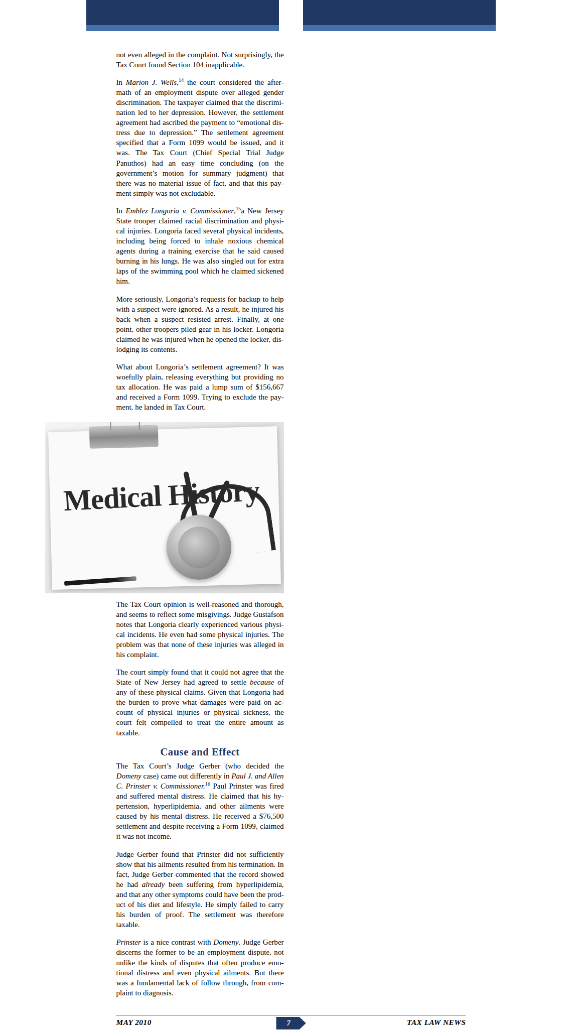not even alleged in the complaint. Not surprisingly, the Tax Court found Section 104 inapplicable.
In Marion J. Wells,14 the court considered the aftermath of an employment dispute over alleged gender discrimination. The taxpayer claimed that the discrimination led to her depression. However, the settlement agreement had ascribed the payment to “emotional distress due to depression.” The settlement agreement specified that a Form 1099 would be issued, and it was. The Tax Court (Chief Special Trial Judge Panuthos) had an easy time concluding (on the government’s motion for summary judgment) that there was no material issue of fact, and that this payment simply was not excludable.
In Emblez Longoria v. Commissioner,15a New Jersey State trooper claimed racial discrimination and physical injuries. Longoria faced several physical incidents, including being forced to inhale noxious chemical agents during a training exercise that he said caused burning in his lungs. He was also singled out for extra laps of the swimming pool which he claimed sickened him.
More seriously, Longoria’s requests for backup to help with a suspect were ignored. As a result, he injured his back when a suspect resisted arrest. Finally, at one point, other troopers piled gear in his locker. Longoria claimed he was injured when he opened the locker, dislodging its contents.
What about Longoria’s settlement agreement? It was woefully plain, releasing everything but providing no tax allocation. He was paid a lump sum of $156,667 and received a Form 1099. Trying to exclude the payment, he landed in Tax Court.
Medical History
The Tax Court opinion is well-reasoned and thorough, and seems to reflect some misgivings. Judge Gustafson notes that Longoria clearly experienced various physical incidents. He even had some physical injuries. The problem was that none of these injuries was alleged in his complaint.
The court simply found that it could not agree that the State of New Jersey had agreed to settle because of any of these physical claims. Given that Longoria had the burden to prove what damages were paid on account of physical injuries or physical sickness, the court felt compelled to treat the entire amount as taxable.
Cause and Effect
The Tax Court’s Judge Gerber (who decided the Domeny case) came out differently in Paul J. and Allen C. Prinster v. Commissioner.16 Paul Prinster was fired and suffered mental distress. He claimed that his hypertension, hyperlipidemia, and other ailments were caused by his mental distress. He received a $76,500 settlement and despite receiving a Form 1099, claimed it was not income.
Judge Gerber found that Prinster did not sufficiently show that his ailments resulted from his termination. In fact, Judge Gerber commented that the record showed he had already been suffering from hyperlipidemia, and that any other symptoms could have been the product of his diet and lifestyle. He simply failed to carry his burden of proof. The settlement was therefore taxable.
Prinster is a nice contrast with Domeny. Judge Gerber discerns the former to be an employment dispute, not unlike the kinds of disputes that often produce emotional distress and even physical ailments. But there was a fundamental lack of follow through, from complaint to diagnosis.
MAY 2010
TAX LAW NEWS
7